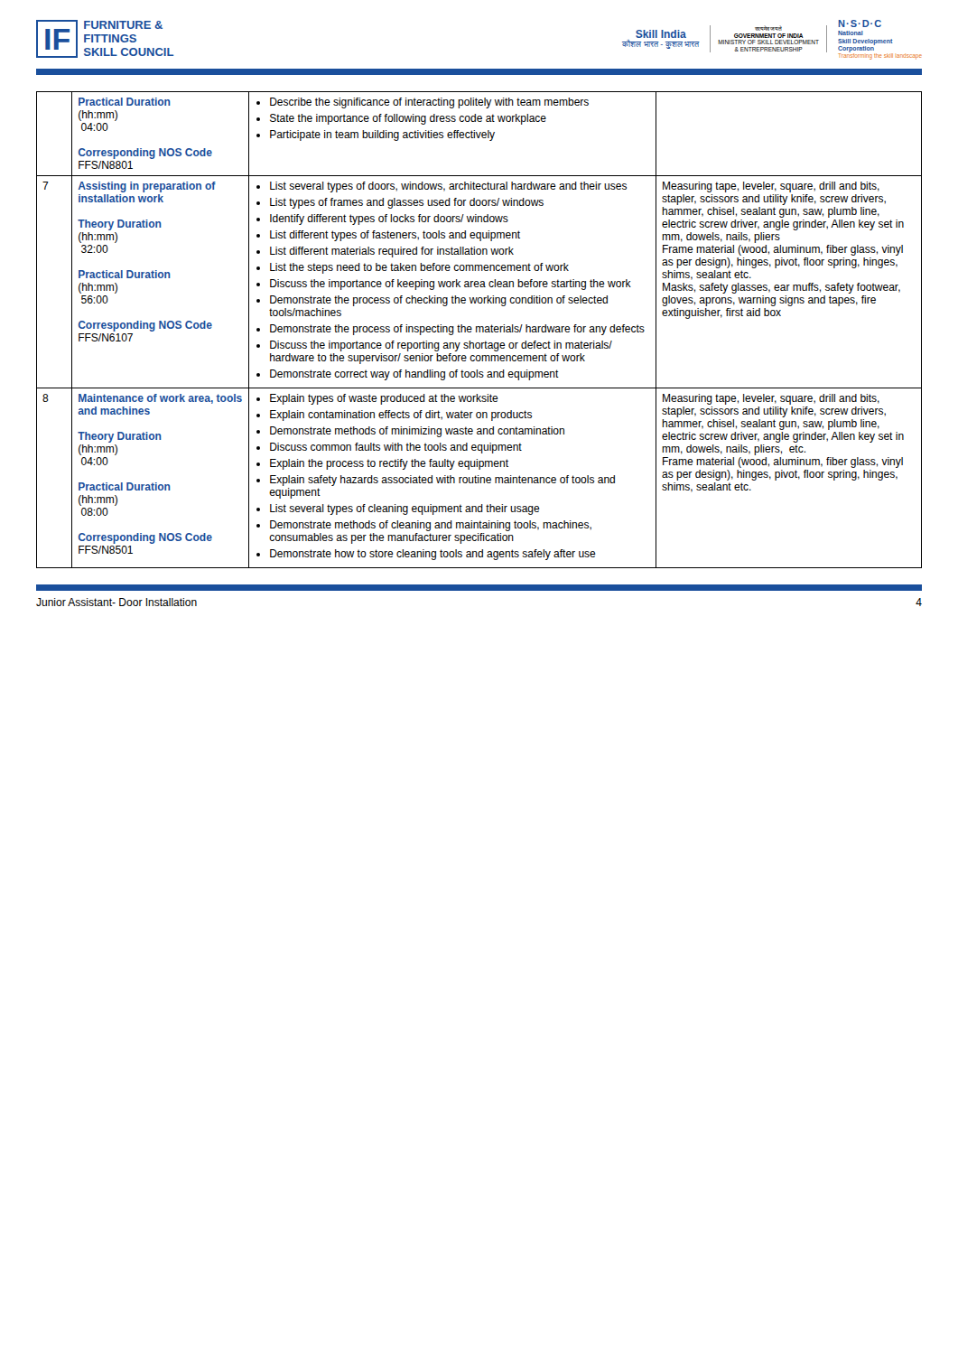IF
FURNITURE &
FITTINGS
SKILL COUNCIL
Skill India
कौशल भारत - कुशल भारत
सत्यमेव जयते
GOVERNMENT OF INDIA
MINISTRY OF SKILL DEVELOPMENT
& ENTREPRENEURSHIP
N·S·D·C
National
Skill Development
Corporation
Transforming the skill landscape
| | Practical Duration (hh:mm) 04:00 Corresponding NOS Code FFS/N8801 | Describe the significance of interacting politely with team members State the importance of following dress code at workplace Participate in team building activities effectively | |
| 7 | Assisting in preparation of installation work Theory Duration (hh:mm) 32:00 Practical Duration (hh:mm) 56:00 Corresponding NOS Code FFS/N6107 | List several types of doors, windows, architectural hardware and their uses List types of frames and glasses used for doors/ windows Identify different types of locks for doors/ windows List different types of fasteners, tools and equipment List different materials required for installation work List the steps need to be taken before commencement of work Discuss the importance of keeping work area clean before starting the work Demonstrate the process of checking the working condition of selected tools/machines Demonstrate the process of inspecting the materials/ hardware for any defects Discuss the importance of reporting any shortage or defect in materials/ hardware to the supervisor/ senior before commencement of work Demonstrate correct way of handling of tools and equipment | Measuring tape, leveler, square, drill and bits, stapler, scissors and utility knife, screw drivers, hammer, chisel, sealant gun, saw, plumb line, electric screw driver, angle grinder, Allen key set in mm, dowels, nails, pliers Frame material (wood, aluminum, fiber glass, vinyl as per design), hinges, pivot, floor spring, hinges, shims, sealant etc. Masks, safety glasses, ear muffs, safety footwear, gloves, aprons, warning signs and tapes, fire extinguisher, first aid box |
| 8 | Maintenance of work area, tools and machines Theory Duration (hh:mm) 04:00 Practical Duration (hh:mm) 08:00 Corresponding NOS Code FFS/N8501 | Explain types of waste produced at the worksite Explain contamination effects of dirt, water on products Demonstrate methods of minimizing waste and contamination Discuss common faults with the tools and equipment Explain the process to rectify the faulty equipment Explain safety hazards associated with routine maintenance of tools and equipment List several types of cleaning equipment and their usage Demonstrate methods of cleaning and maintaining tools, machines, consumables as per the manufacturer specification Demonstrate how to store cleaning tools and agents safely after use | Measuring tape, leveler, square, drill and bits, stapler, scissors and utility knife, screw drivers, hammer, chisel, sealant gun, saw, plumb line, electric screw driver, angle grinder, Allen key set in mm, dowels, nails, pliers, etc. Frame material (wood, aluminum, fiber glass, vinyl as per design), hinges, pivot, floor spring, hinges, shims, sealant etc. |
Junior Assistant- Door Installation
4